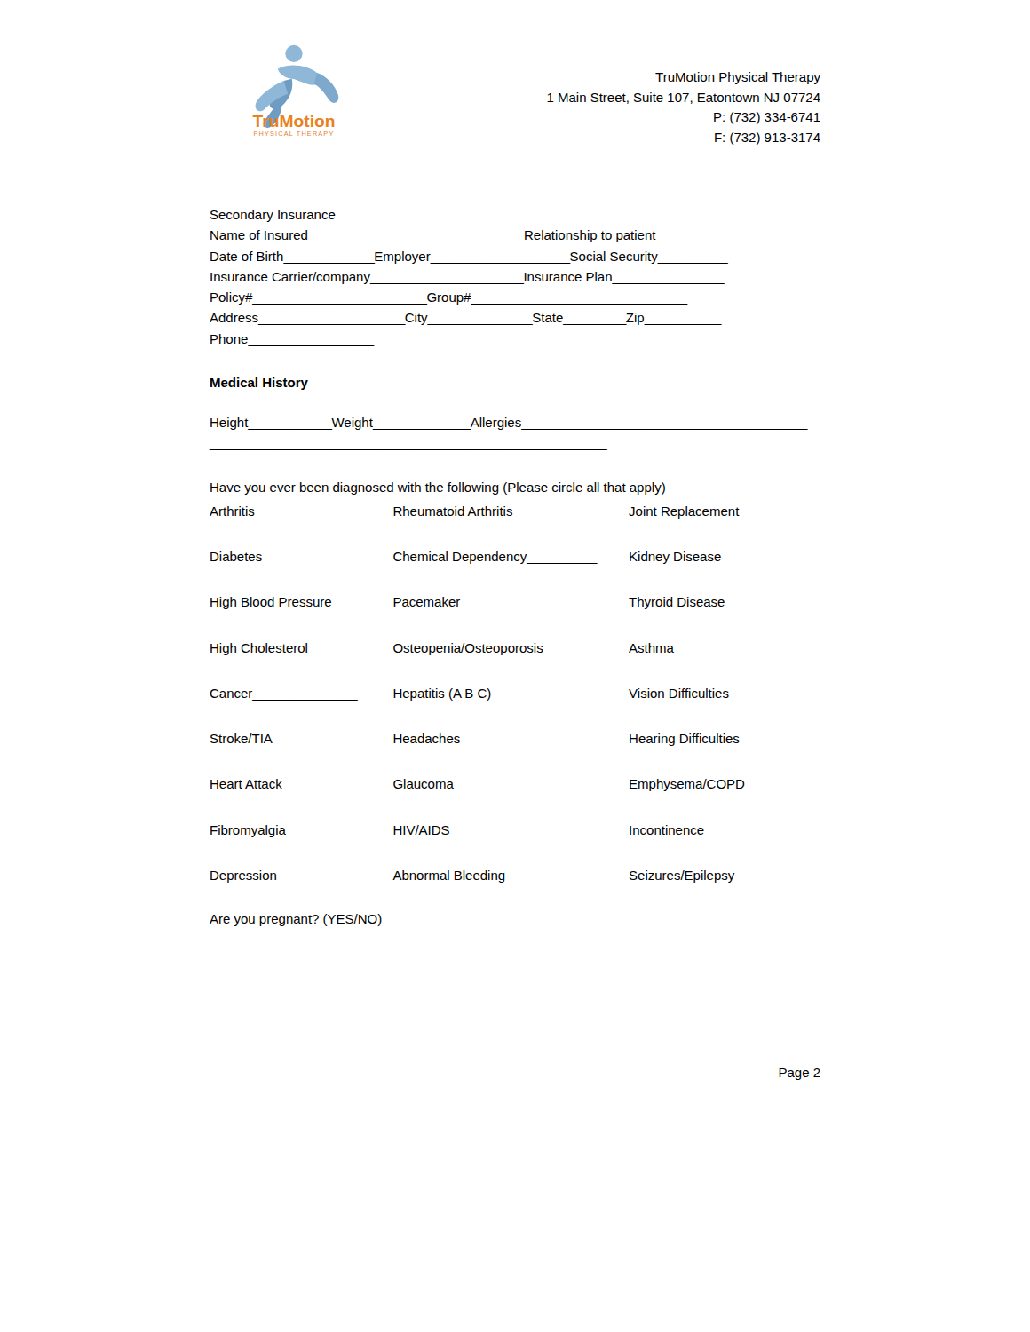TruMotion Physical Therapy TruMotion PHYSICAL THERAPY
TruMotion Physical Therapy
1 Main Street, Suite 107, Eatontown NJ 07724
P: (732) 334-6741
F: (732) 913-3174
Secondary Insurance
Name of Insured_______________________________Relationship to patient__________
Date of Birth_____________Employer____________________Social Security__________
Insurance Carrier/company______________________Insurance Plan________________
Policy#_________________________Group#_______________________________
Address_____________________City_______________State_________Zip___________
Phone__________________
Medical History
Height____________Weight______________Allergies_________________________________________
_________________________________________________________
Have you ever been diagnosed with the following (Please circle all that apply)
| Arthritis | Rheumatoid Arthritis | Joint Replacement |
| Diabetes | Chemical Dependency __________ | Kidney Disease |
| High Blood Pressure | Pacemaker | Thyroid Disease |
| High Cholesterol | Osteopenia/Osteoporosis | Asthma |
| Cancer _______________ | Hepatitis (A B C) | Vision Difficulties |
| Stroke/TIA | Headaches | Hearing Difficulties |
| Heart Attack | Glaucoma | Emphysema/COPD |
| Fibromyalgia | HIV/AIDS | Incontinence |
| Depression | Abnormal Bleeding | Seizures/Epilepsy |
Are you pregnant? (YES/NO)
Page 2